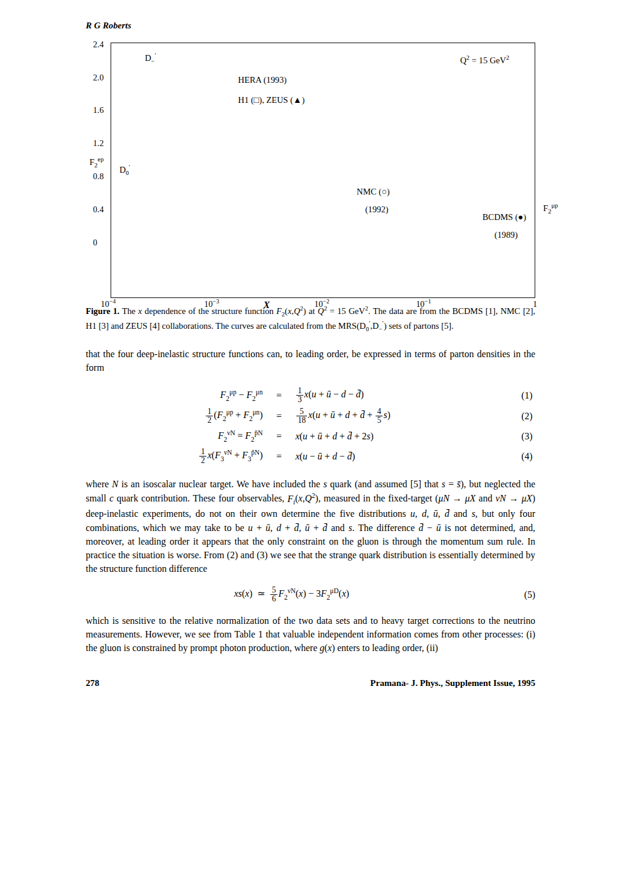R G Roberts
F2ep F2μp 2.4 2.0 1.6 1.2 0.8 0.4 0 10−4 10−3 10−2 10−1 1 X D−′ D0′ Q2 = 15 GeV2 HERA (1993) H1 (□), ZEUS (▲) NMC (○) (1992) BCDMS (●) (1989)
Figure 1. The x dependence of the structure function F2(x,Q2) at Q2 = 15 GeV2. The data are from the BCDMS [1], NMC [2], H1 [3] and ZEUS [4] collaborations. The curves are calculated from the MRS(D0′,D−′) sets of partons [5].
that the four deep-inelastic structure functions can, to leading order, be expressed in terms of parton densities in the form
| F 2 μp − F 2 μn | = | 1 3 x ( u + ū − d − d̄ ) | (1) |
| 1 2 ( F 2 μp + F 2 μn ) | = | 5 18 x ( u + ū + d + d̄ + 4 5 s ) | (2) |
| F 2 νN = F 2 p̄N | = | x ( u + ū + d + d̄ + 2 s ) | (3) |
| 1 2 x ( F 3 νN + F 3 p̄N ) | = | x ( u − ū + d − d̄ ) | (4) |
where N is an isoscalar nuclear target. We have included the s quark (and assumed [5] that s = s̄), but neglected the small c quark contribution. These four observables, Fi(x,Q2), measured in the fixed-target (μN → μX and νN → μX) deep-inelastic experiments, do not on their own determine the five distributions u, d, ū, d̄ and s, but only four combinations, which we may take to be u + ū, d + d̄, ū + d̄ and s. The difference d̄ − ū is not determined, and, moreover, at leading order it appears that the only constraint on the gluon is through the momentum sum rule. In practice the situation is worse. From (2) and (3) we see that the strange quark distribution is essentially determined by the structure function difference
xs(x) ≃ 56 F2νN(x) − 3F2μD(x)
(5)
which is sensitive to the relative normalization of the two data sets and to heavy target corrections to the neutrino measurements. However, we see from Table 1 that valuable independent information comes from other processes: (i) the gluon is constrained by prompt photon production, where g(x) enters to leading order, (ii)
278 Pramana- J. Phys., Supplement Issue, 1995